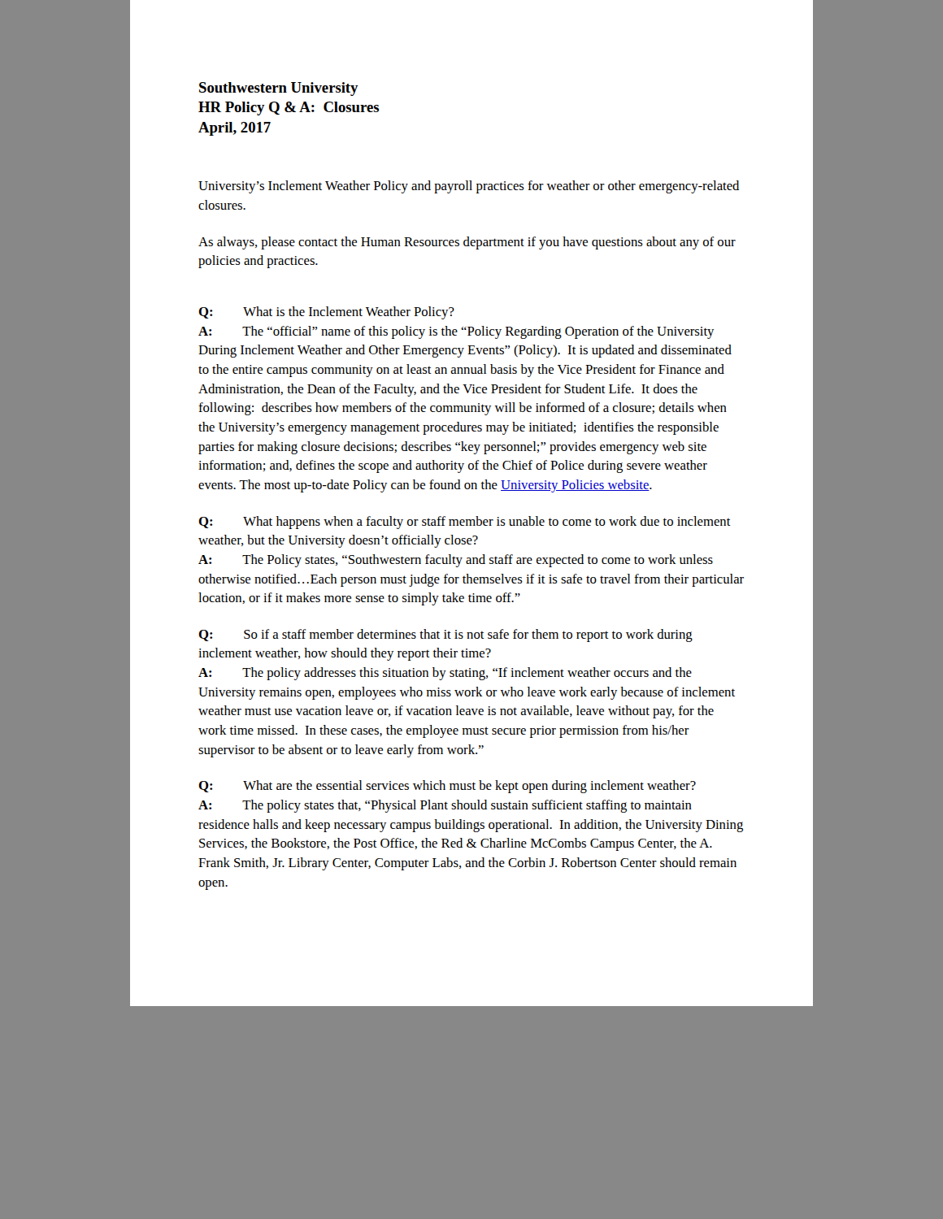Southwestern University
HR Policy Q & A: Closures
April, 2017
University’s Inclement Weather Policy and payroll practices for weather or other emergency-related closures.
As always, please contact the Human Resources department if you have questions about any of our policies and practices.
Q: What is the Inclement Weather Policy?
A: The “official” name of this policy is the “Policy Regarding Operation of the University During Inclement Weather and Other Emergency Events” (Policy). It is updated and disseminated to the entire campus community on at least an annual basis by the Vice President for Finance and Administration, the Dean of the Faculty, and the Vice President for Student Life. It does the following: describes how members of the community will be informed of a closure; details when the University’s emergency management procedures may be initiated; identifies the responsible parties for making closure decisions; describes “key personnel;” provides emergency web site information; and, defines the scope and authority of the Chief of Police during severe weather events. The most up-to-date Policy can be found on the University Policies website.
Q: What happens when a faculty or staff member is unable to come to work due to inclement weather, but the University doesn’t officially close?
A: The Policy states, “Southwestern faculty and staff are expected to come to work unless otherwise notified…Each person must judge for themselves if it is safe to travel from their particular location, or if it makes more sense to simply take time off.”
Q: So if a staff member determines that it is not safe for them to report to work during inclement weather, how should they report their time?
A: The policy addresses this situation by stating, “If inclement weather occurs and the University remains open, employees who miss work or who leave work early because of inclement weather must use vacation leave or, if vacation leave is not available, leave without pay, for the work time missed. In these cases, the employee must secure prior permission from his/her supervisor to be absent or to leave early from work.”
Q: What are the essential services which must be kept open during inclement weather?
A: The policy states that, “Physical Plant should sustain sufficient staffing to maintain residence halls and keep necessary campus buildings operational. In addition, the University Dining Services, the Bookstore, the Post Office, the Red & Charline McCombs Campus Center, the A. Frank Smith, Jr. Library Center, Computer Labs, and the Corbin J. Robertson Center should remain open.